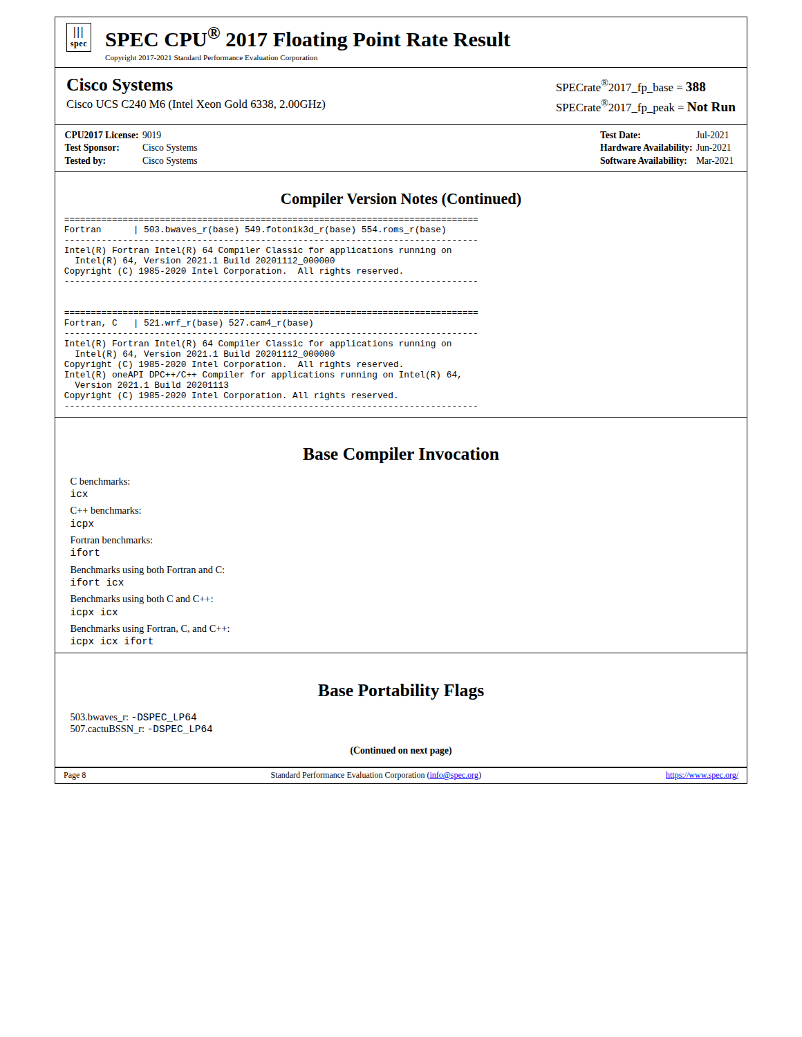||| spec
SPEC CPU® 2017 Floating Point Rate Result
Copyright 2017-2021 Standard Performance Evaluation Corporation
Cisco Systems
Cisco UCS C240 M6 (Intel Xeon Gold 6338, 2.00GHz)
SPECrate®2017_fp_base = 388
SPECrate®2017_fp_peak = Not Run
| CPU2017 License: | 9019 |
| Test Sponsor: | Cisco Systems |
| Tested by: | Cisco Systems |
| Test Date: | Jul-2021 |
| Hardware Availability: | Jun-2021 |
| Software Availability: | Mar-2021 |
Compiler Version Notes (Continued)
==============================================================================
Fortran      | 503.bwaves_r(base) 549.fotonik3d_r(base) 554.roms_r(base)
------------------------------------------------------------------------------
Intel(R) Fortran Intel(R) 64 Compiler Classic for applications running on
  Intel(R) 64, Version 2021.1 Build 20201112_000000
Copyright (C) 1985-2020 Intel Corporation.  All rights reserved.
------------------------------------------------------------------------------


==============================================================================
Fortran, C   | 521.wrf_r(base) 527.cam4_r(base)
------------------------------------------------------------------------------
Intel(R) Fortran Intel(R) 64 Compiler Classic for applications running on
  Intel(R) 64, Version 2021.1 Build 20201112_000000
Copyright (C) 1985-2020 Intel Corporation.  All rights reserved.
Intel(R) oneAPI DPC++/C++ Compiler for applications running on Intel(R) 64,
  Version 2021.1 Build 20201113
Copyright (C) 1985-2020 Intel Corporation. All rights reserved.
------------------------------------------------------------------------------
Base Compiler Invocation
C benchmarks:
icx
C++ benchmarks:
icpx
Fortran benchmarks:
ifort
Benchmarks using both Fortran and C:
ifort icx
Benchmarks using both C and C++:
icpx icx
Benchmarks using Fortran, C, and C++:
icpx icx ifort
Base Portability Flags
503.bwaves_r: -DSPEC_LP64
507.cactuBSSN_r: -DSPEC_LP64
(Continued on next page)
Page 8 Standard Performance Evaluation Corporation (info@spec.org) https://www.spec.org/